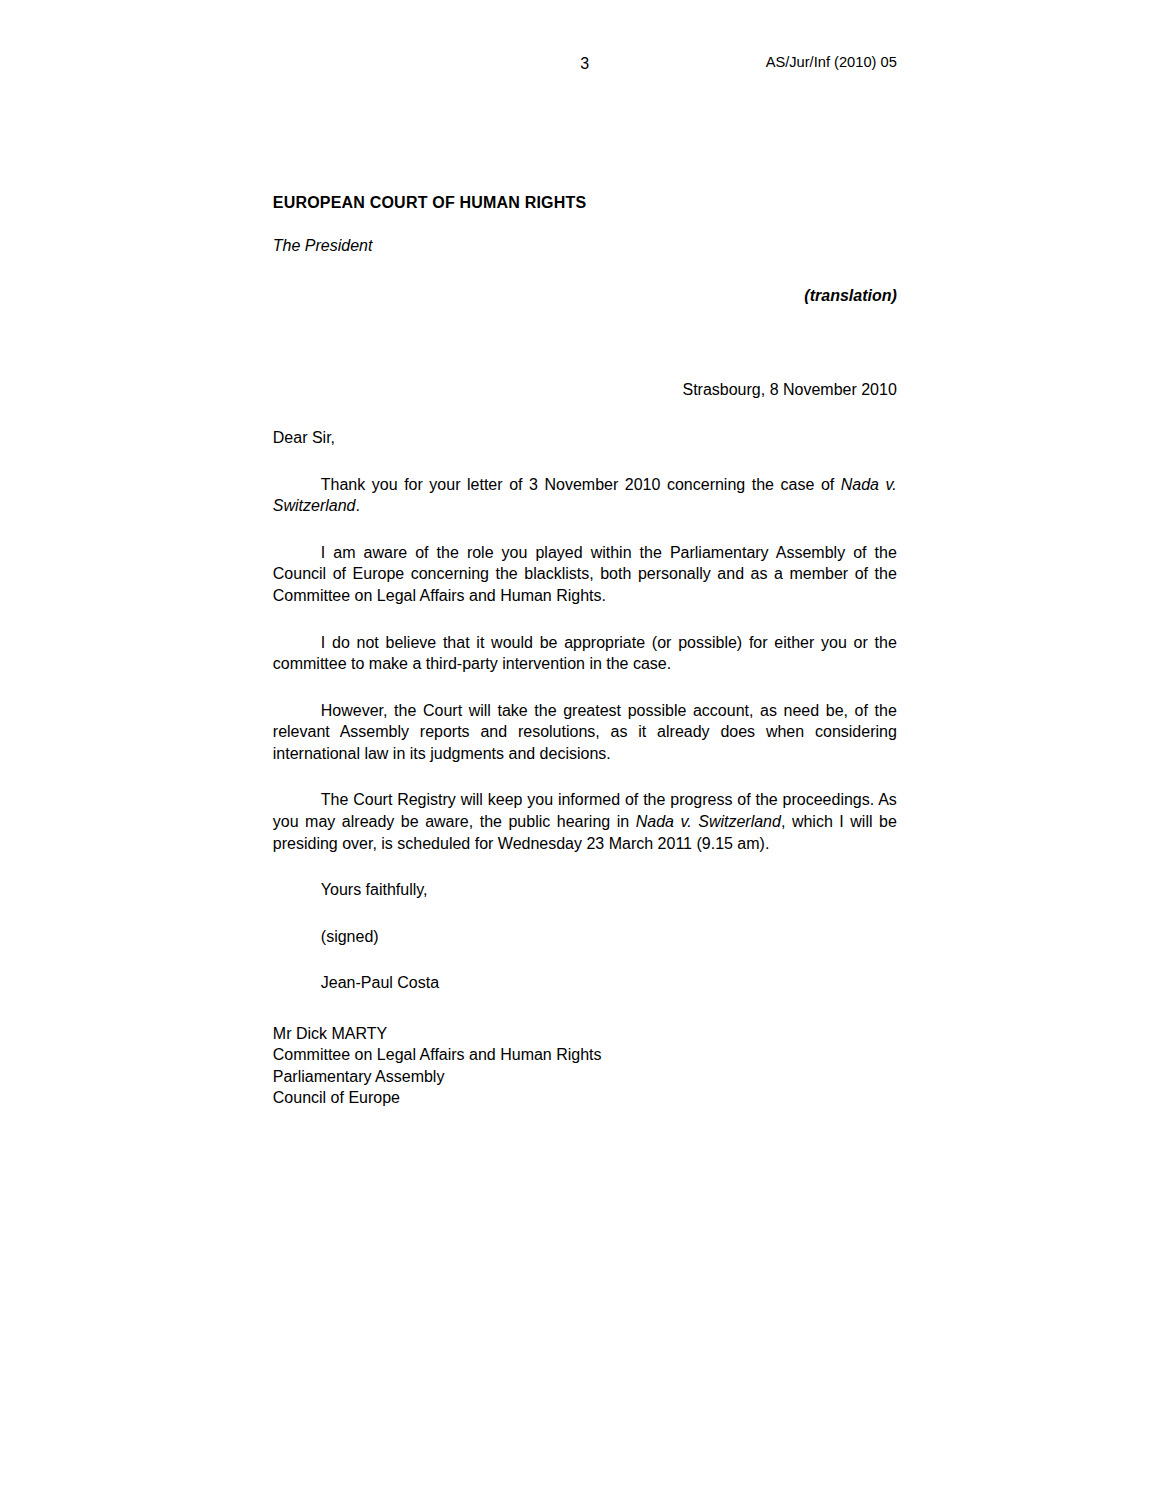3
AS/Jur/Inf (2010) 05
EUROPEAN COURT OF HUMAN RIGHTS
The President
(translation)
Strasbourg, 8 November 2010
Dear Sir,
Thank you for your letter of 3 November 2010 concerning the case of Nada v. Switzerland.
I am aware of the role you played within the Parliamentary Assembly of the Council of Europe concerning the blacklists, both personally and as a member of the Committee on Legal Affairs and Human Rights.
I do not believe that it would be appropriate (or possible) for either you or the committee to make a third-party intervention in the case.
However, the Court will take the greatest possible account, as need be, of the relevant Assembly reports and resolutions, as it already does when considering international law in its judgments and decisions.
The Court Registry will keep you informed of the progress of the proceedings. As you may already be aware, the public hearing in Nada v. Switzerland, which I will be presiding over, is scheduled for Wednesday 23 March 2011 (9.15 am).
Yours faithfully,
(signed)
Jean-Paul Costa
Mr Dick MARTY
Committee on Legal Affairs and Human Rights
Parliamentary Assembly
Council of Europe